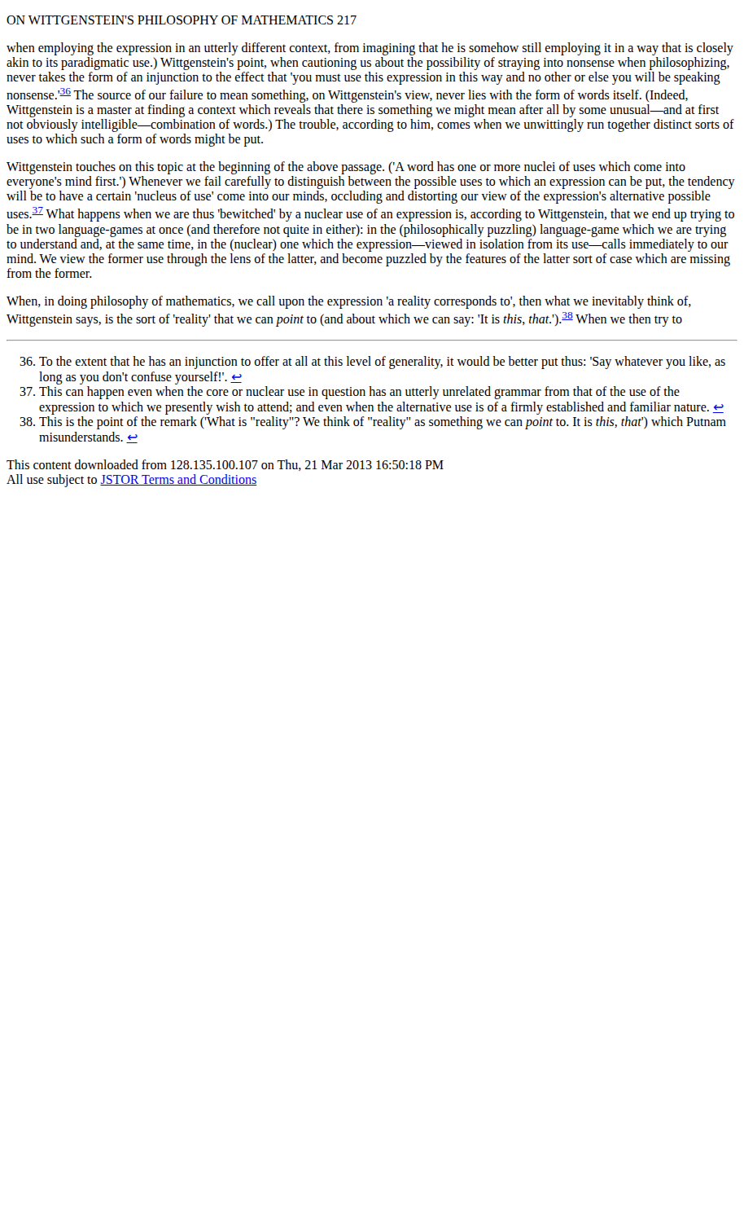ON WITTGENSTEIN'S PHILOSOPHY OF MATHEMATICS 217
when employing the expression in an utterly different context, from imagining that he is somehow still employing it in a way that is closely akin to its paradigmatic use.) Wittgenstein's point, when cautioning us about the possibility of straying into nonsense when philosophizing, never takes the form of an injunction to the effect that 'you must use this expression in this way and no other or else you will be speaking nonsense.'36 The source of our failure to mean something, on Wittgenstein's view, never lies with the form of words itself. (Indeed, Wittgenstein is a master at finding a context which reveals that there is something we might mean after all by some unusual—and at first not obviously intelligible—combination of words.) The trouble, according to him, comes when we unwittingly run together distinct sorts of uses to which such a form of words might be put.
Wittgenstein touches on this topic at the beginning of the above passage. ('A word has one or more nuclei of uses which come into everyone's mind first.') Whenever we fail carefully to distinguish between the possible uses to which an expression can be put, the tendency will be to have a certain 'nucleus of use' come into our minds, occluding and distorting our view of the expression's alternative possible uses.37 What happens when we are thus 'bewitched' by a nuclear use of an expression is, according to Wittgenstein, that we end up trying to be in two language-games at once (and therefore not quite in either): in the (philosophically puzzling) language-game which we are trying to understand and, at the same time, in the (nuclear) one which the expression—viewed in isolation from its use—calls immediately to our mind. We view the former use through the lens of the latter, and become puzzled by the features of the latter sort of case which are missing from the former.
When, in doing philosophy of mathematics, we call upon the expression 'a reality corresponds to', then what we inevitably think of, Wittgenstein says, is the sort of 'reality' that we can point to (and about which we can say: 'It is this, that.').38 When we then try to
To the extent that he has an injunction to offer at all at this level of generality, it would be better put thus: 'Say whatever you like, as long as you don't confuse yourself!'. ↩
This can happen even when the core or nuclear use in question has an utterly unrelated grammar from that of the use of the expression to which we presently wish to attend; and even when the alternative use is of a firmly established and familiar nature. ↩
This is the point of the remark ('What is "reality"? We think of "reality" as something we can point to. It is this, that') which Putnam misunderstands. ↩
This content downloaded from 128.135.100.107 on Thu, 21 Mar 2013 16:50:18 PM
All use subject to JSTOR Terms and Conditions